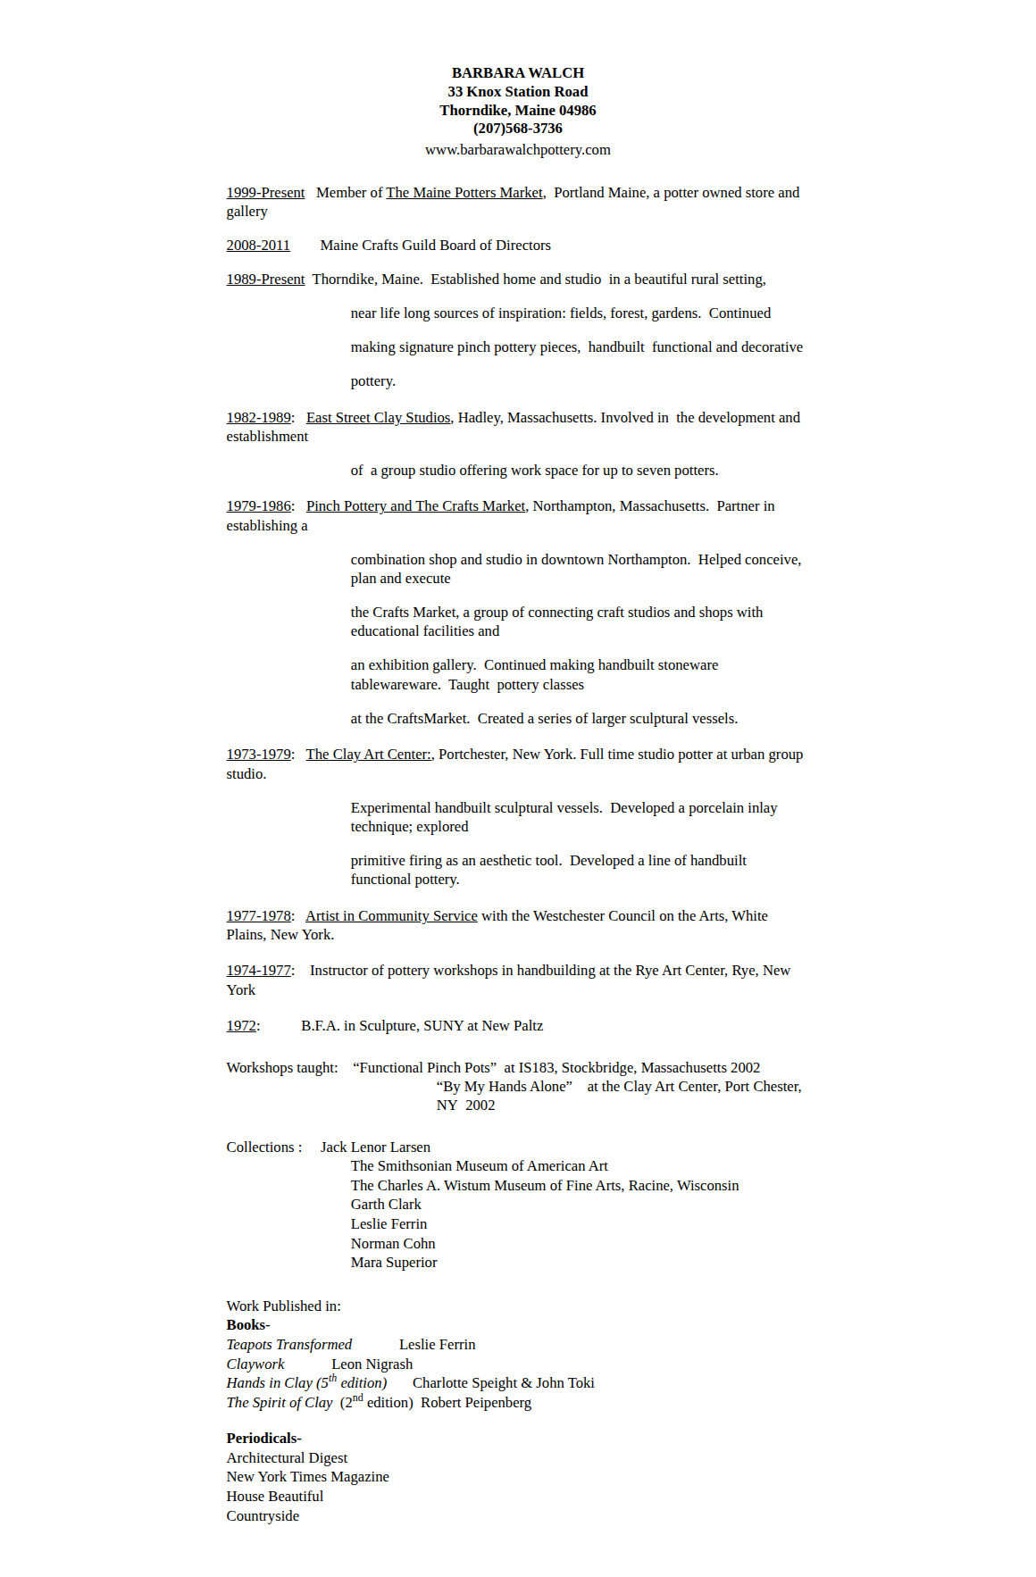BARBARA WALCH
33 Knox Station Road
Thorndike, Maine 04986
(207)568-3736
www.barbarawalchpottery.com
1999-Present Member of The Maine Potters Market, Portland Maine, a potter owned store and gallery
2008-2011 Maine Crafts Guild Board of Directors
1989-Present Thorndike, Maine. Established home and studio in a beautiful rural setting,
near life long sources of inspiration: fields, forest, gardens. Continued
making signature pinch pottery pieces, handbuilt functional and decorative
pottery.
1982-1989: East Street Clay Studios, Hadley, Massachusetts. Involved in the development and establishment
of a group studio offering work space for up to seven potters.
1979-1986: Pinch Pottery and The Crafts Market, Northampton, Massachusetts. Partner in establishing a
combination shop and studio in downtown Northampton. Helped conceive, plan and execute
the Crafts Market, a group of connecting craft studios and shops with educational facilities and
an exhibition gallery. Continued making handbuilt stoneware tablewareware. Taught pottery classes
at the CraftsMarket. Created a series of larger sculptural vessels.
1973-1979: The Clay Art Center:, Portchester, New York. Full time studio potter at urban group studio.
Experimental handbuilt sculptural vessels. Developed a porcelain inlay technique; explored
primitive firing as an aesthetic tool. Developed a line of handbuilt functional pottery.
1977-1978: Artist in Community Service with the Westchester Council on the Arts, White Plains, New York.
1974-1977: Instructor of pottery workshops in handbuilding at the Rye Art Center, Rye, New York
1972: B.F.A. in Sculpture, SUNY at New Paltz
Workshops taught: “Functional Pinch Pots” at IS183, Stockbridge, Massachusetts 2002
“By My Hands Alone” at the Clay Art Center, Port Chester, NY 2002
Collections : Jack Lenor Larsen
The Smithsonian Museum of American Art
The Charles A. Wistum Museum of Fine Arts, Racine, Wisconsin
Garth Clark
Leslie Ferrin
Norman Cohn
Mara Superior
Work Published in:
Books-
Teapots Transformed Leslie Ferrin
Claywork Leon Nigrash
Hands in Clay (5th edition) Charlotte Speight & John Toki
The Spirit of Clay (2nd edition) Robert Peipenberg
Periodicals-
Architectural Digest
New York Times Magazine
House Beautiful
Countryside